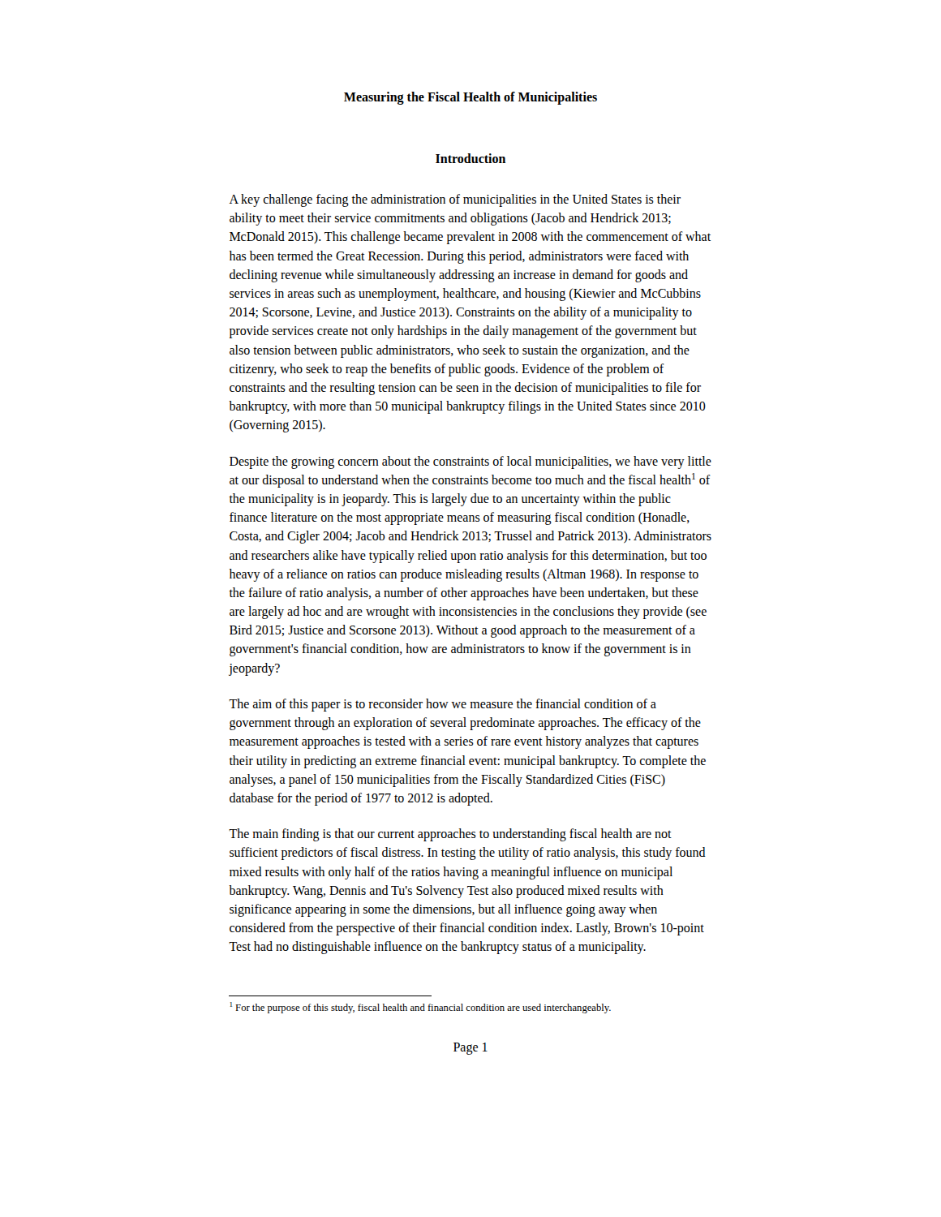Measuring the Fiscal Health of Municipalities
Introduction
A key challenge facing the administration of municipalities in the United States is their ability to meet their service commitments and obligations (Jacob and Hendrick 2013; McDonald 2015). This challenge became prevalent in 2008 with the commencement of what has been termed the Great Recession. During this period, administrators were faced with declining revenue while simultaneously addressing an increase in demand for goods and services in areas such as unemployment, healthcare, and housing (Kiewier and McCubbins 2014; Scorsone, Levine, and Justice 2013). Constraints on the ability of a municipality to provide services create not only hardships in the daily management of the government but also tension between public administrators, who seek to sustain the organization, and the citizenry, who seek to reap the benefits of public goods. Evidence of the problem of constraints and the resulting tension can be seen in the decision of municipalities to file for bankruptcy, with more than 50 municipal bankruptcy filings in the United States since 2010 (Governing 2015).
Despite the growing concern about the constraints of local municipalities, we have very little at our disposal to understand when the constraints become too much and the fiscal health1 of the municipality is in jeopardy. This is largely due to an uncertainty within the public finance literature on the most appropriate means of measuring fiscal condition (Honadle, Costa, and Cigler 2004; Jacob and Hendrick 2013; Trussel and Patrick 2013). Administrators and researchers alike have typically relied upon ratio analysis for this determination, but too heavy of a reliance on ratios can produce misleading results (Altman 1968). In response to the failure of ratio analysis, a number of other approaches have been undertaken, but these are largely ad hoc and are wrought with inconsistencies in the conclusions they provide (see Bird 2015; Justice and Scorsone 2013). Without a good approach to the measurement of a government's financial condition, how are administrators to know if the government is in jeopardy?
The aim of this paper is to reconsider how we measure the financial condition of a government through an exploration of several predominate approaches. The efficacy of the measurement approaches is tested with a series of rare event history analyzes that captures their utility in predicting an extreme financial event: municipal bankruptcy. To complete the analyses, a panel of 150 municipalities from the Fiscally Standardized Cities (FiSC) database for the period of 1977 to 2012 is adopted.
The main finding is that our current approaches to understanding fiscal health are not sufficient predictors of fiscal distress. In testing the utility of ratio analysis, this study found mixed results with only half of the ratios having a meaningful influence on municipal bankruptcy. Wang, Dennis and Tu's Solvency Test also produced mixed results with significance appearing in some the dimensions, but all influence going away when considered from the perspective of their financial condition index. Lastly, Brown's 10-point Test had no distinguishable influence on the bankruptcy status of a municipality.
1 For the purpose of this study, fiscal health and financial condition are used interchangeably.
Page 1